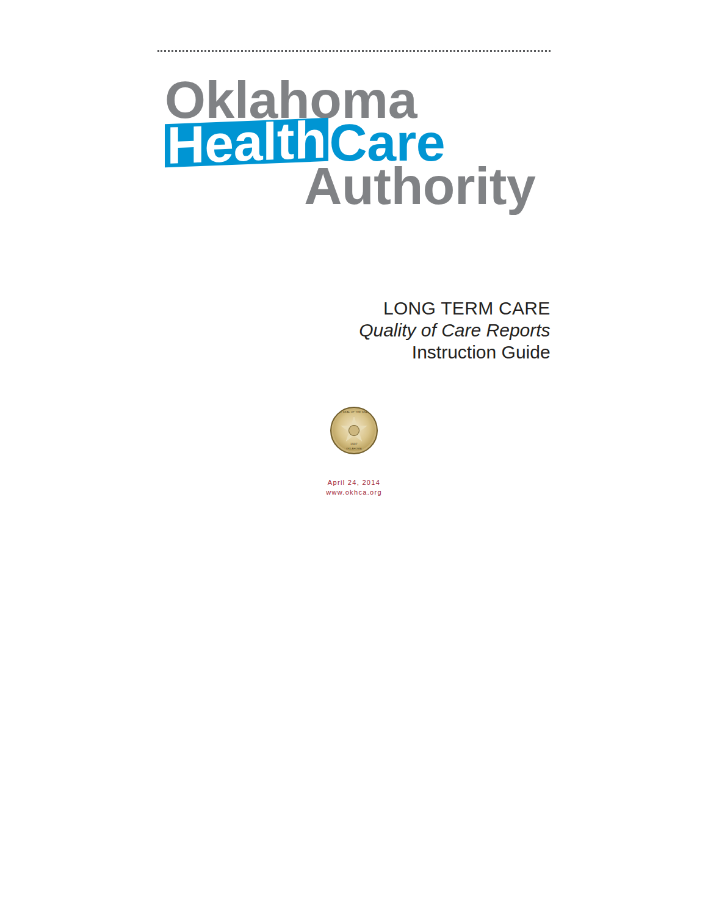Oklahoma
Health Care
Authority
LONG TERM CARE
Quality of Care Reports
Instruction Guide
Great Seal of the State of
Oklahoma
1907
April 24, 2014
www.okhca.org